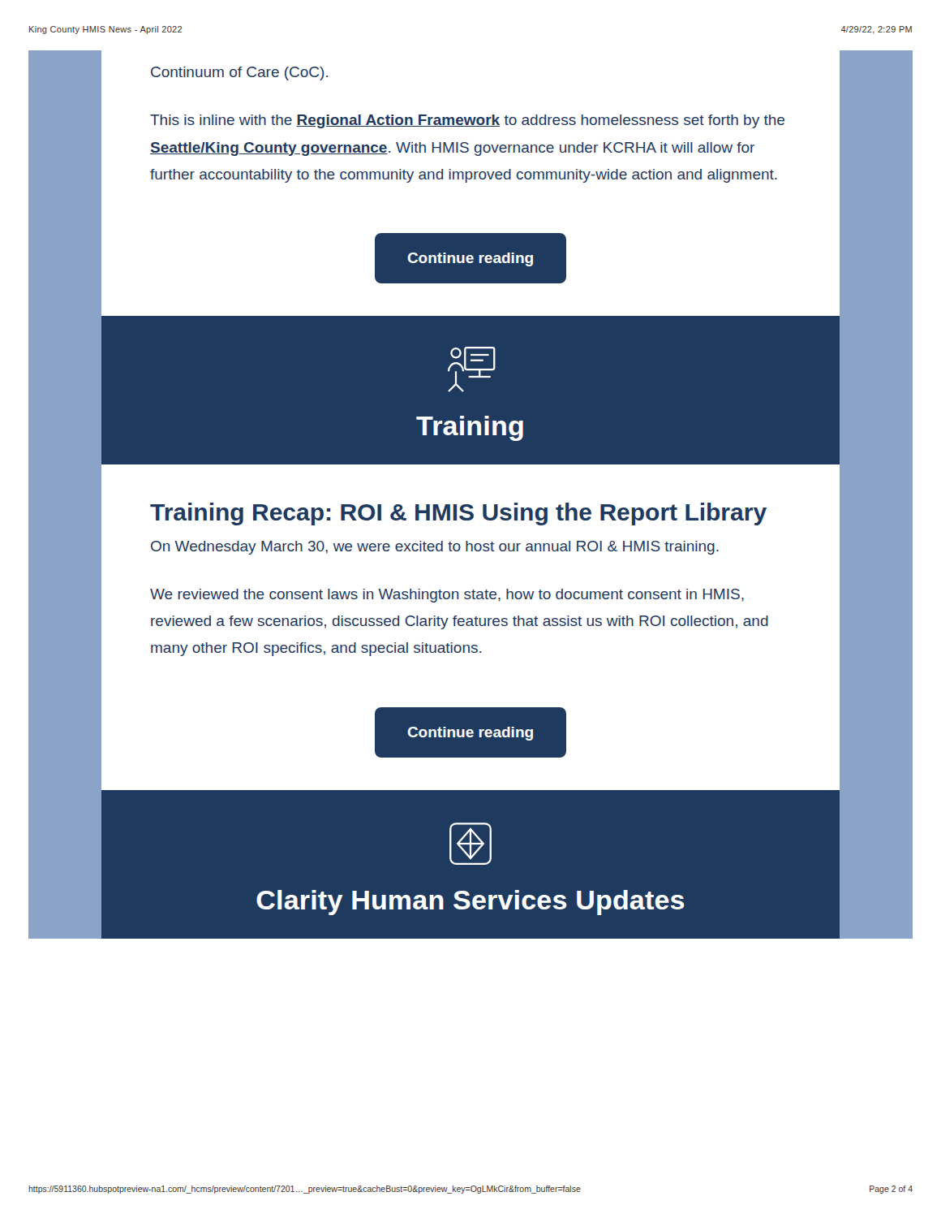King County HMIS News - April 2022 4/29/22, 2:29 PM
Continuum of Care (CoC).
This is inline with the Regional Action Framework to address homelessness set forth by the Seattle/King County governance. With HMIS governance under KCRHA it will allow for further accountability to the community and improved community-wide action and alignment.
Continue reading
Training
Training Recap: ROI & HMIS Using the Report Library
On Wednesday March 30, we were excited to host our annual ROI & HMIS training.
We reviewed the consent laws in Washington state, how to document consent in HMIS, reviewed a few scenarios, discussed Clarity features that assist us with ROI collection, and many other ROI specifics, and special situations.
Continue reading
Clarity Human Services Updates
https://5911360.hubspotpreview-na1.com/_hcms/preview/content/7201…_preview=true&cacheBust=0&preview_key=OgLMkCir&from_buffer=false Page 2 of 4